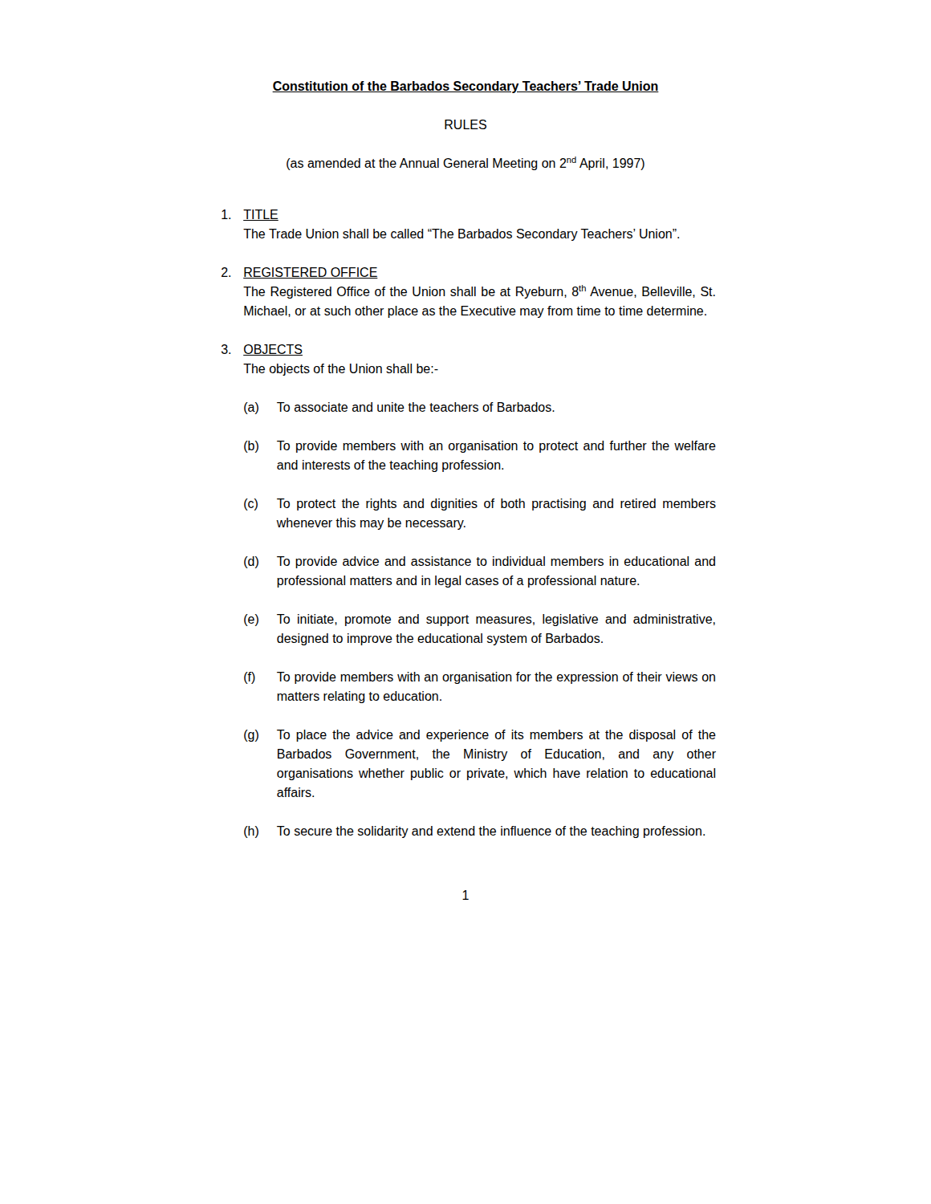Constitution of the Barbados Secondary Teachers’ Trade Union
RULES
(as amended at the Annual General Meeting on 2nd April, 1997)
TITLE The Trade Union shall be called “The Barbados Secondary Teachers’ Union”.
REGISTERED OFFICE The Registered Office of the Union shall be at Ryeburn, 8th Avenue, Belleville, St. Michael, or at such other place as the Executive may from time to time determine.
OBJECTS The objects of the Union shall be:-
To associate and unite the teachers of Barbados.
To provide members with an organisation to protect and further the welfare and interests of the teaching profession.
To protect the rights and dignities of both practising and retired members whenever this may be necessary.
To provide advice and assistance to individual members in educational and professional matters and in legal cases of a professional nature.
To initiate, promote and support measures, legislative and administrative, designed to improve the educational system of Barbados.
To provide members with an organisation for the expression of their views on matters relating to education.
To place the advice and experience of its members at the disposal of the Barbados Government, the Ministry of Education, and any other organisations whether public or private, which have relation to educational affairs.
To secure the solidarity and extend the influence of the teaching profession.
1